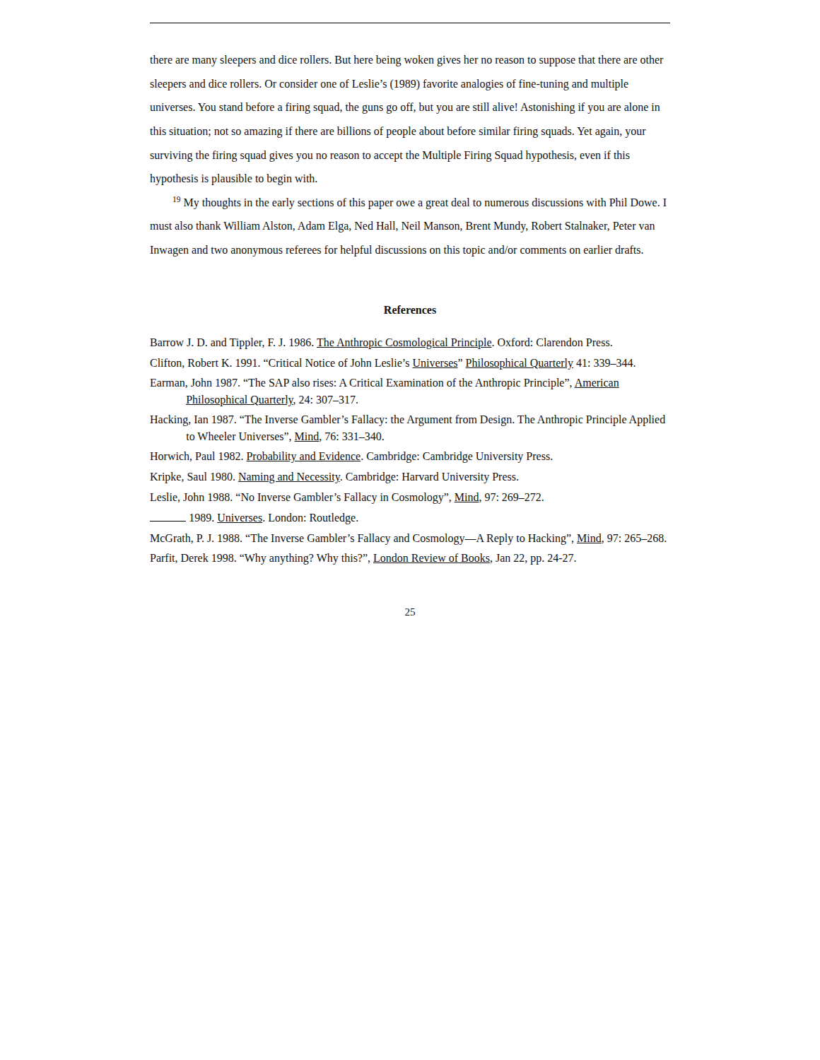there are many sleepers and dice rollers. But here being woken gives her no reason to suppose that there are other sleepers and dice rollers. Or consider one of Leslie’s (1989) favorite analogies of fine-tuning and multiple universes. You stand before a firing squad, the guns go off, but you are still alive! Astonishing if you are alone in this situation; not so amazing if there are billions of people about before similar firing squads. Yet again, your surviving the firing squad gives you no reason to accept the Multiple Firing Squad hypothesis, even if this hypothesis is plausible to begin with.
19 My thoughts in the early sections of this paper owe a great deal to numerous discussions with Phil Dowe. I must also thank William Alston, Adam Elga, Ned Hall, Neil Manson, Brent Mundy, Robert Stalnaker, Peter van Inwagen and two anonymous referees for helpful discussions on this topic and/or comments on earlier drafts.
References
Barrow J. D. and Tippler, F. J. 1986. The Anthropic Cosmological Principle. Oxford: Clarendon Press.
Clifton, Robert K. 1991. “Critical Notice of John Leslie’s Universes” Philosophical Quarterly 41: 339–344.
Earman, John 1987. “The SAP also rises: A Critical Examination of the Anthropic Principle”, American Philosophical Quarterly, 24: 307–317.
Hacking, Ian 1987. “The Inverse Gambler’s Fallacy: the Argument from Design. The Anthropic Principle Applied to Wheeler Universes”, Mind, 76: 331–340.
Horwich, Paul 1982. Probability and Evidence. Cambridge: Cambridge University Press.
Kripke, Saul 1980. Naming and Necessity. Cambridge: Harvard University Press.
Leslie, John 1988. “No Inverse Gambler’s Fallacy in Cosmology”, Mind, 97: 269–272.
1989. Universes. London: Routledge.
McGrath, P. J. 1988. “The Inverse Gambler’s Fallacy and Cosmology—A Reply to Hacking”, Mind, 97: 265–268.
Parfit, Derek 1998. “Why anything? Why this?”, London Review of Books, Jan 22, pp. 24-27.
25